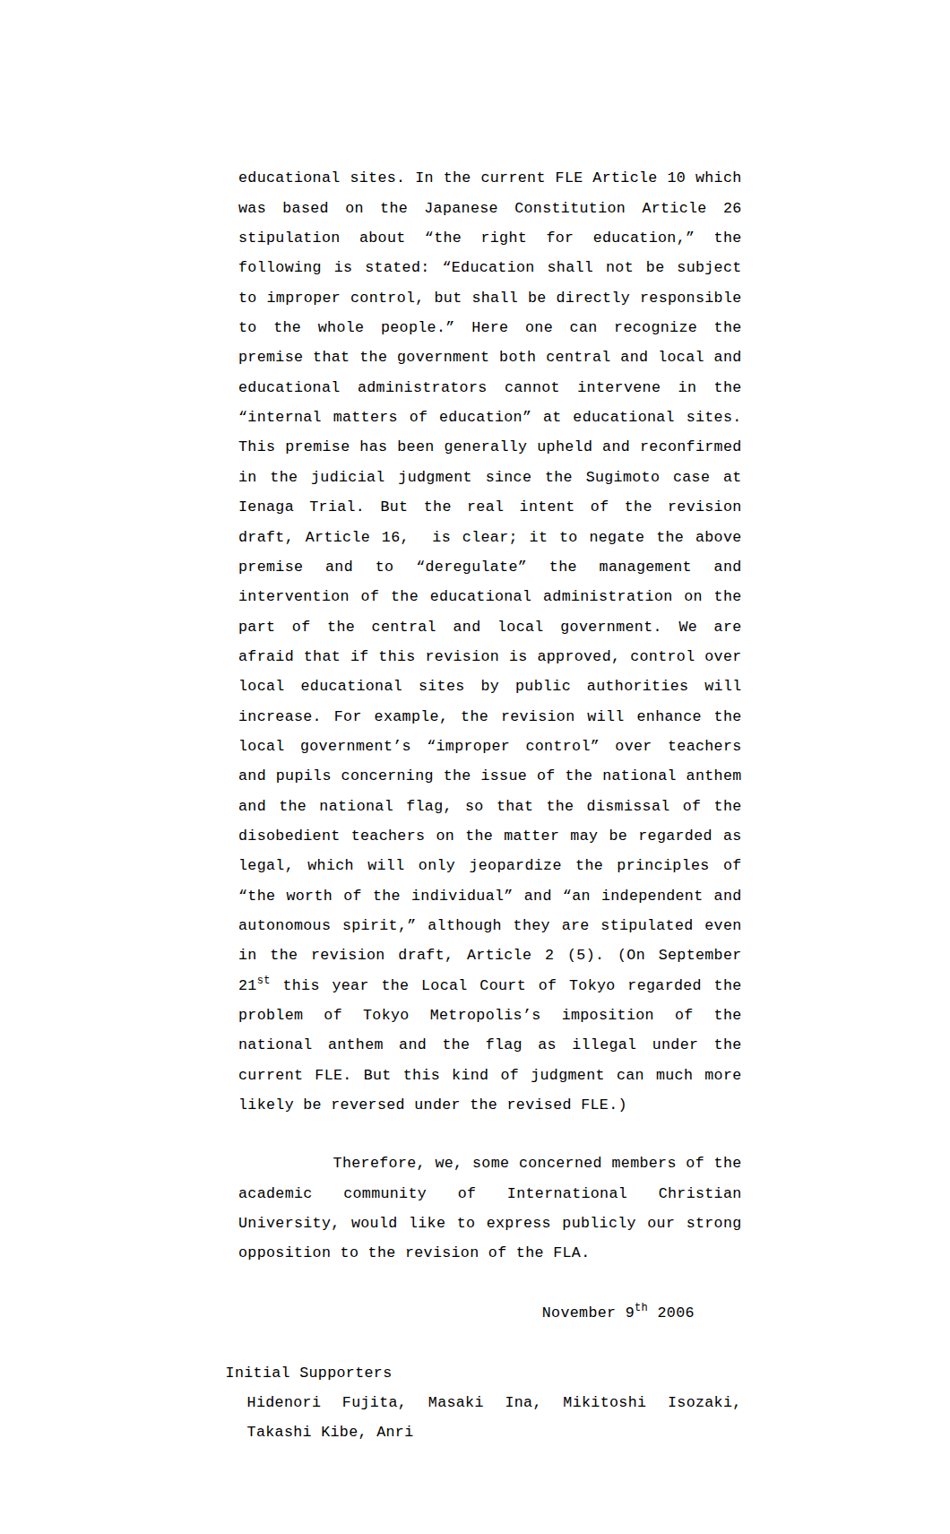educational sites. In the current FLE Article 10 which was based on the Japanese Constitution Article 26 stipulation about “the right for education,” the following is stated: “Education shall not be subject to improper control, but shall be directly responsible to the whole people.” Here one can recognize the premise that the government both central and local and educational administrators cannot intervene in the “internal matters of education” at educational sites. This premise has been generally upheld and reconfirmed in the judicial judgment since the Sugimoto case at Ienaga Trial. But the real intent of the revision draft, Article 16, is clear; it to negate the above premise and to “deregulate” the management and intervention of the educational administration on the part of the central and local government. We are afraid that if this revision is approved, control over local educational sites by public authorities will increase. For example, the revision will enhance the local government’s “improper control” over teachers and pupils concerning the issue of the national anthem and the national flag, so that the dismissal of the disobedient teachers on the matter may be regarded as legal, which will only jeopardize the principles of “the worth of the individual” and “an independent and autonomous spirit,” although they are stipulated even in the revision draft, Article 2 (5). (On September 21st this year the Local Court of Tokyo regarded the problem of Tokyo Metropolis’s imposition of the national anthem and the flag as illegal under the current FLE. But this kind of judgment can much more likely be reversed under the revised FLE.)
Therefore, we, some concerned members of the academic community of International Christian University, would like to express publicly our strong opposition to the revision of the FLA.
November 9th 2006
Initial Supporters
Hidenori Fujita, Masaki Ina, Mikitoshi Isozaki, Takashi Kibe, Anri